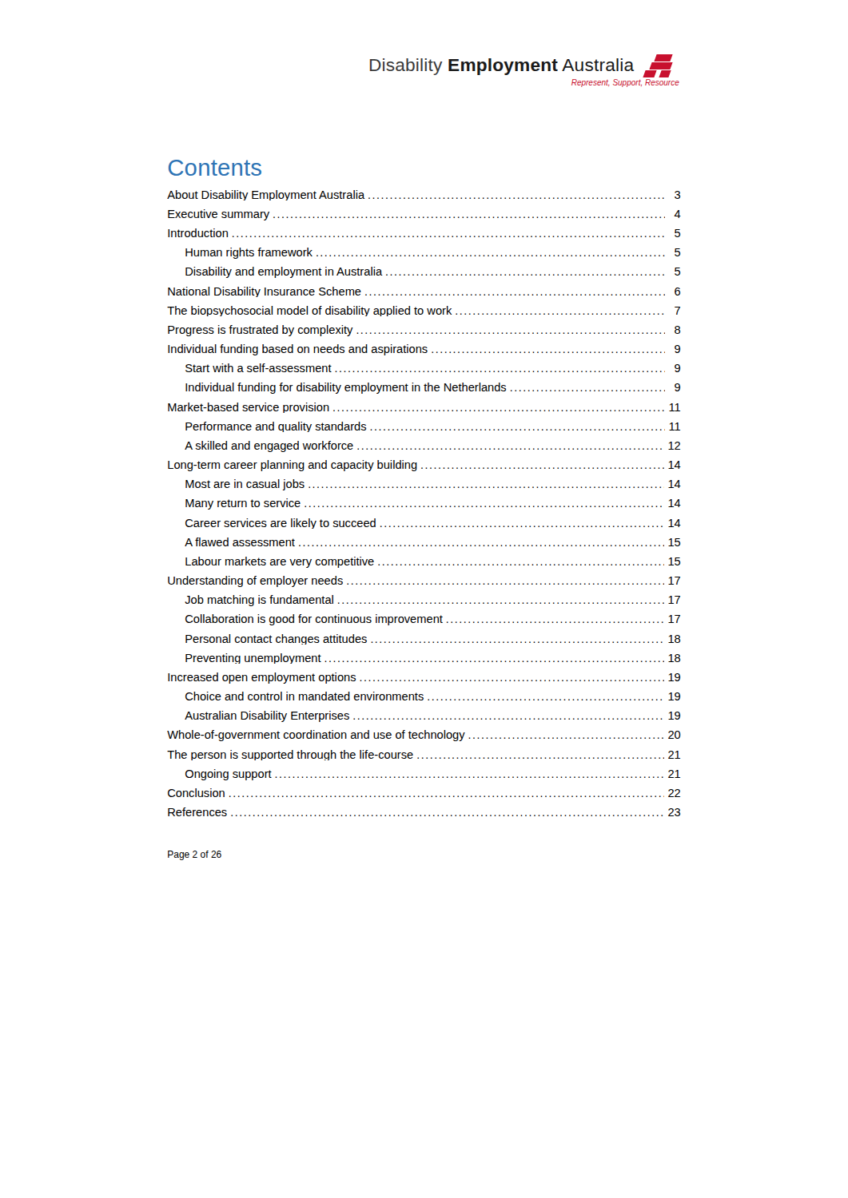Disability Employment Australia
Represent, Support, Resource
Contents
About Disability Employment Australia .......................................................................................................... 3
Executive summary ............................................................................................................................. 4
Introduction ....................................................................................................................................... 5
Human rights framework ..................................................................................................................... 5
Disability and employment in Australia ................................................................................................. 5
National Disability Insurance Scheme ......................................................................................................... 6
The biopsychosocial model of disability applied to work ....................................................................... 7
Progress is frustrated by complexity ........................................................................................................... 8
Individual funding based on needs and aspirations ............................................................................. 9
Start with a self-assessment .............................................................................................................. 9
Individual funding for disability employment in the Netherlands ............................................................... 9
Market-based service provision ................................................................................................................. 11
Performance and quality standards ..................................................................................................... 11
A skilled and engaged workforce ......................................................................................................... 12
Long-term career planning and capacity building ............................................................................. 14
Most are in casual jobs ....................................................................................................................... 14
Many return to service ....................................................................................................................... 14
Career services are likely to succeed ................................................................................................... 14
A flawed assessment .......................................................................................................................... 15
Labour markets are very competitive ................................................................................................... 15
Understanding of employer needs ............................................................................................................. 17
Job matching is fundamental ............................................................................................................. 17
Collaboration is good for continuous improvement ..................................................................................... 17
Personal contact changes attitudes ..................................................................................................... 18
Preventing unemployment ............................................................................................................... 18
Increased open employment options ......................................................................................................... 19
Choice and control in mandated environments ............................................................................................. 19
Australian Disability Enterprises ......................................................................................................... 19
Whole-of-government coordination and use of technology ........................................................................... 20
The person is supported through the life-course ........................................................................................... 21
Ongoing support .............................................................................................................................. 21
Conclusion ......................................................................................................................................... 22
References ......................................................................................................................................... 23
Page 2 of 26